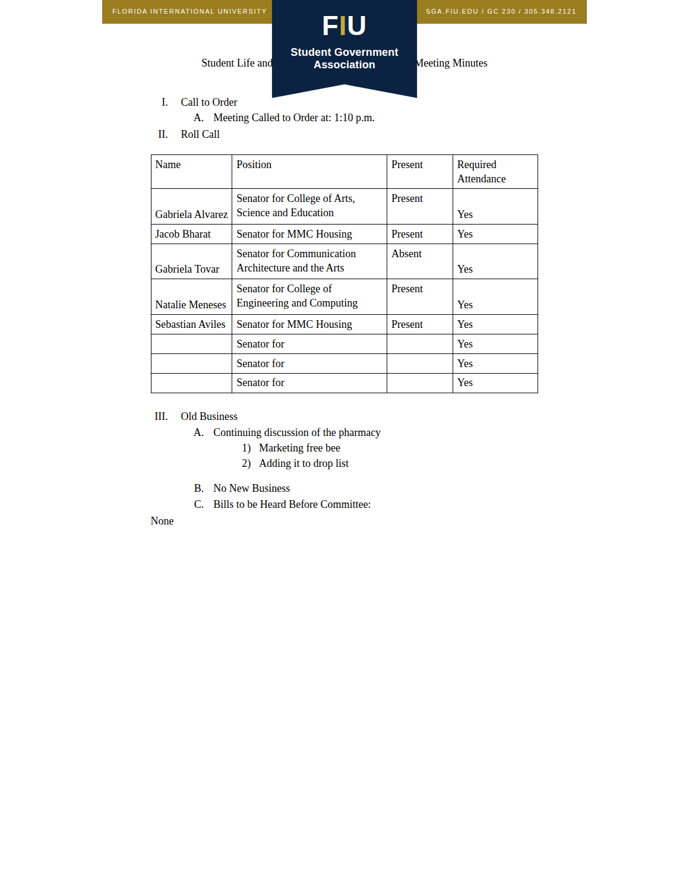FLORIDA INTERNATIONAL UNIVERSITY
FIU
Student Government
Association
SGA.FIU.EDU / GC 230 / 305.348.2121
Student Life and Academic Concerns Committee Meeting Minutes
Date: June 29, 2021
Call to Order
Meeting Called to Order at: 1:10 p.m.
Roll Call
| Name | Position | Present | Required Attendance |
| Gabriela Alvarez | Senator for College of Arts, Science and Education | Present | Yes |
| Jacob Bharat | Senator for MMC Housing | Present | Yes |
| Gabriela Tovar | Senator for Communication Architecture and the Arts | Absent | Yes |
| Natalie Meneses | Senator for College of Engineering and Computing | Present | Yes |
| Sebastian Aviles | Senator for MMC Housing | Present | Yes |
| | Senator for | | Yes |
| | Senator for | | Yes |
| | Senator for | | Yes |
Old Business
Continuing discussion of the pharmacy
Marketing free bee
Adding it to drop list
No New Business
Bills to be Heard Before Committee:
None